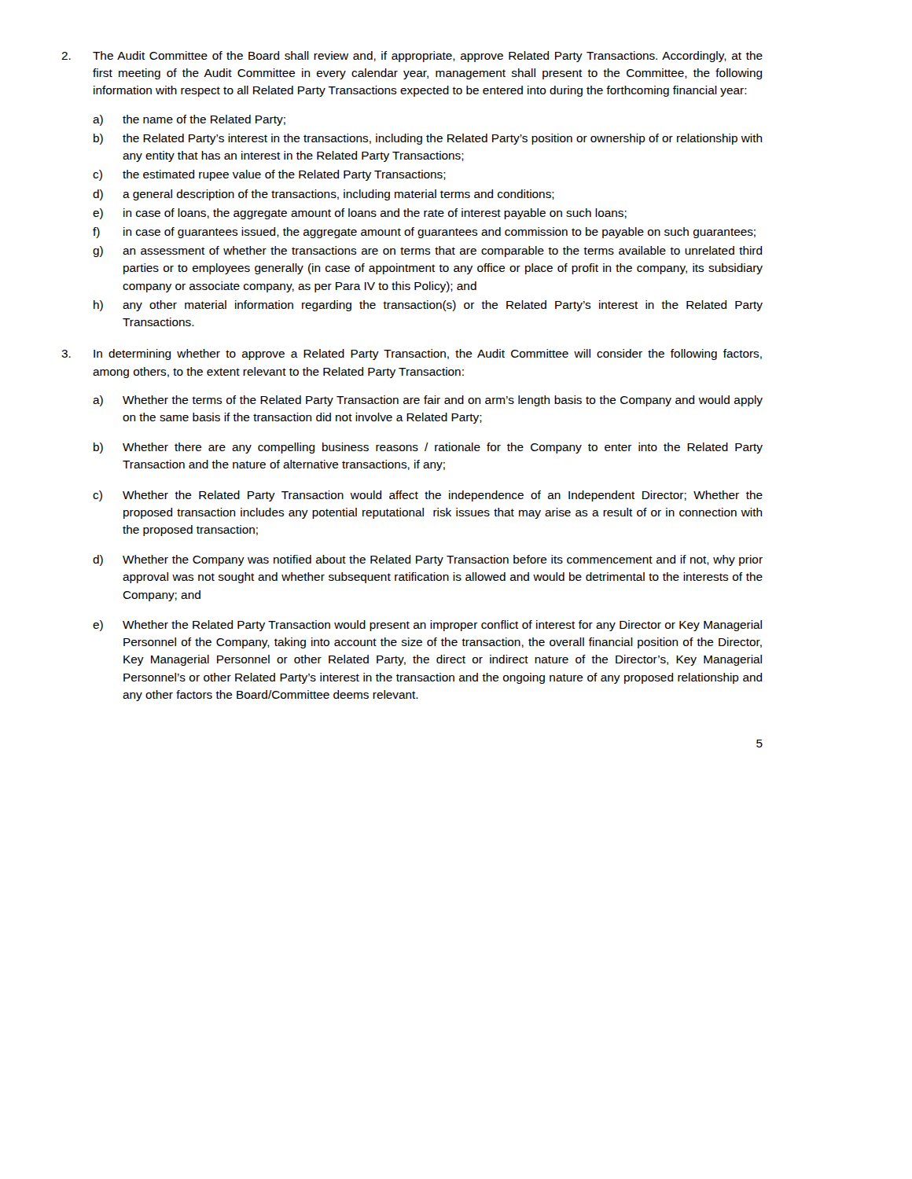2. The Audit Committee of the Board shall review and, if appropriate, approve Related Party Transactions. Accordingly, at the first meeting of the Audit Committee in every calendar year, management shall present to the Committee, the following information with respect to all Related Party Transactions expected to be entered into during the forthcoming financial year:
a) the name of the Related Party;
b) the Related Party’s interest in the transactions, including the Related Party’s position or ownership of or relationship with any entity that has an interest in the Related Party Transactions;
c) the estimated rupee value of the Related Party Transactions;
d) a general description of the transactions, including material terms and conditions;
e) in case of loans, the aggregate amount of loans and the rate of interest payable on such loans;
f) in case of guarantees issued, the aggregate amount of guarantees and commission to be payable on such guarantees;
g) an assessment of whether the transactions are on terms that are comparable to the terms available to unrelated third parties or to employees generally (in case of appointment to any office or place of profit in the company, its subsidiary company or associate company, as per Para IV to this Policy); and
h) any other material information regarding the transaction(s) or the Related Party’s interest in the Related Party Transactions.
3. In determining whether to approve a Related Party Transaction, the Audit Committee will consider the following factors, among others, to the extent relevant to the Related Party Transaction:
a) Whether the terms of the Related Party Transaction are fair and on arm’s length basis to the Company and would apply on the same basis if the transaction did not involve a Related Party;
b) Whether there are any compelling business reasons / rationale for the Company to enter into the Related Party Transaction and the nature of alternative transactions, if any;
c) Whether the Related Party Transaction would affect the independence of an Independent Director; Whether the proposed transaction includes any potential reputational risk issues that may arise as a result of or in connection with the proposed transaction;
d) Whether the Company was notified about the Related Party Transaction before its commencement and if not, why prior approval was not sought and whether subsequent ratification is allowed and would be detrimental to the interests of the Company; and
e) Whether the Related Party Transaction would present an improper conflict of interest for any Director or Key Managerial Personnel of the Company, taking into account the size of the transaction, the overall financial position of the Director, Key Managerial Personnel or other Related Party, the direct or indirect nature of the Director’s, Key Managerial Personnel’s or other Related Party’s interest in the transaction and the ongoing nature of any proposed relationship and any other factors the Board/Committee deems relevant.
5